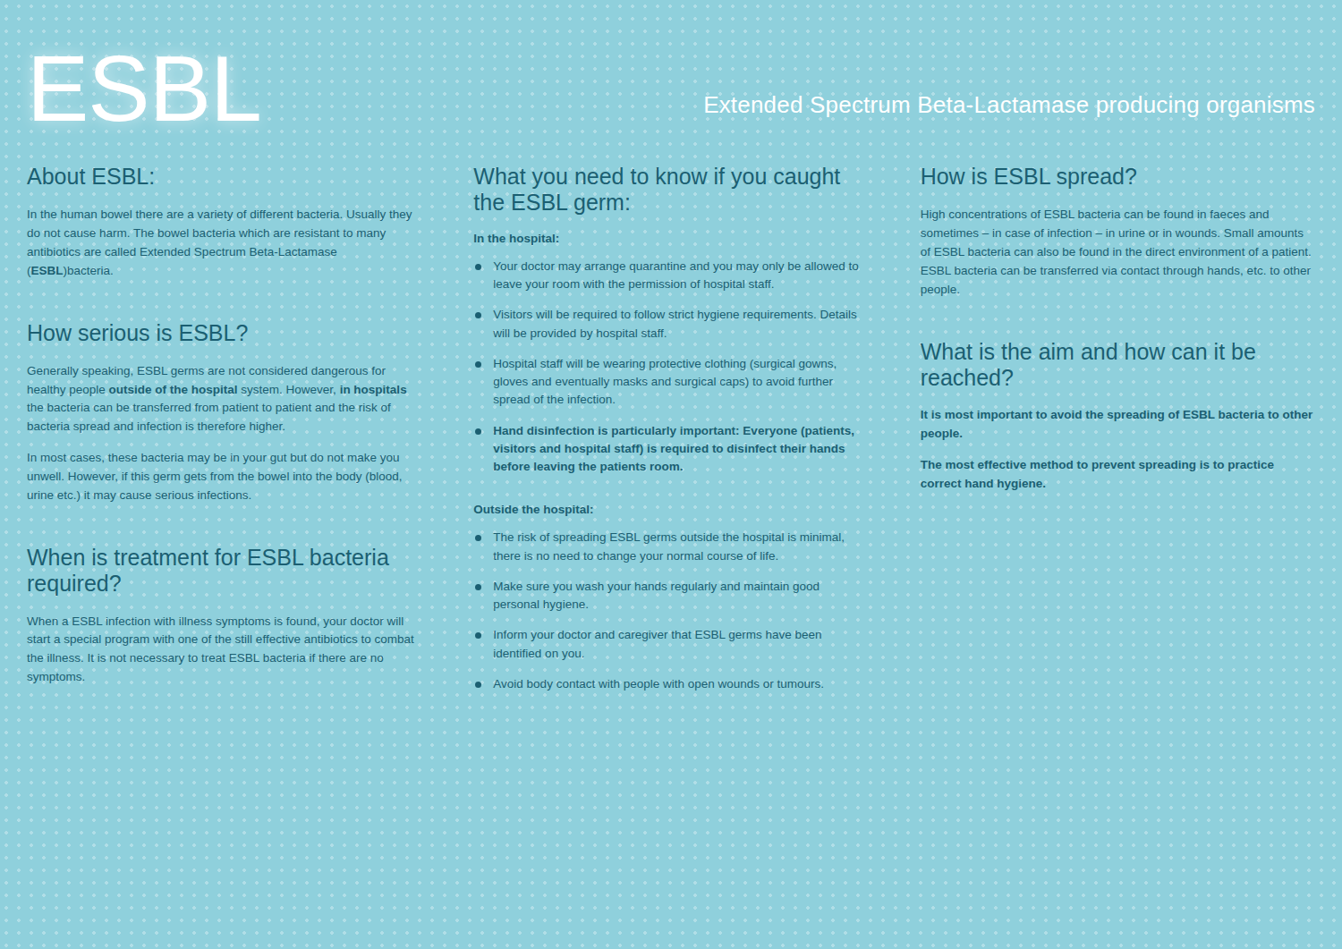ESBL
Extended Spectrum Beta-Lactamase producing organisms
About ESBL:
In the human bowel there are a variety of different bacteria. Usually they do not cause harm. The bowel bacteria which are resistant to many antibiotics are called Extended Spectrum Beta-Lactamase (ESBL)bacteria.
How serious is ESBL?
Generally speaking, ESBL germs are not considered dangerous for healthy people outside of the hospital system. However, in hospitals the bacteria can be transferred from patient to patient and the risk of bacteria spread and infection is therefore higher.
In most cases, these bacteria may be in your gut but do not make you unwell. However, if this germ gets from the bowel into the body (blood, urine etc.) it may cause serious infections.
When is treatment for ESBL bacteria required?
When a ESBL infection with illness symptoms is found, your doctor will start a special program with one of the still effective antibiotics to combat the illness. It is not necessary to treat ESBL bacteria if there are no symptoms.
What you need to know if you caught the ESBL germ:
In the hospital:
Your doctor may arrange quarantine and you may only be allowed to leave your room with the permission of hospital staff.
Visitors will be required to follow strict hygiene requirements. Details will be provided by hospital staff.
Hospital staff will be wearing protective clothing (surgical gowns, gloves and eventually masks and surgical caps) to avoid further spread of the infection.
Hand disinfection is particularly important: Everyone (patients, visitors and hospital staff) is required to disinfect their hands before leaving the patients room.
Outside the hospital:
The risk of spreading ESBL germs outside the hospital is minimal, there is no need to change your normal course of life.
Make sure you wash your hands regularly and maintain good personal hygiene.
Inform your doctor and caregiver that ESBL germs have been identified on you.
Avoid body contact with people with open wounds or tumours.
How is ESBL spread?
High concentrations of ESBL bacteria can be found in faeces and sometimes – in case of infection – in urine or in wounds. Small amounts of ESBL bacteria can also be found in the direct environment of a patient. ESBL bacteria can be transferred via contact through hands, etc. to other people.
What is the aim and how can it be reached?
It is most important to avoid the spreading of ESBL bacteria to other people.
The most effective method to prevent spreading is to practice correct hand hygiene.